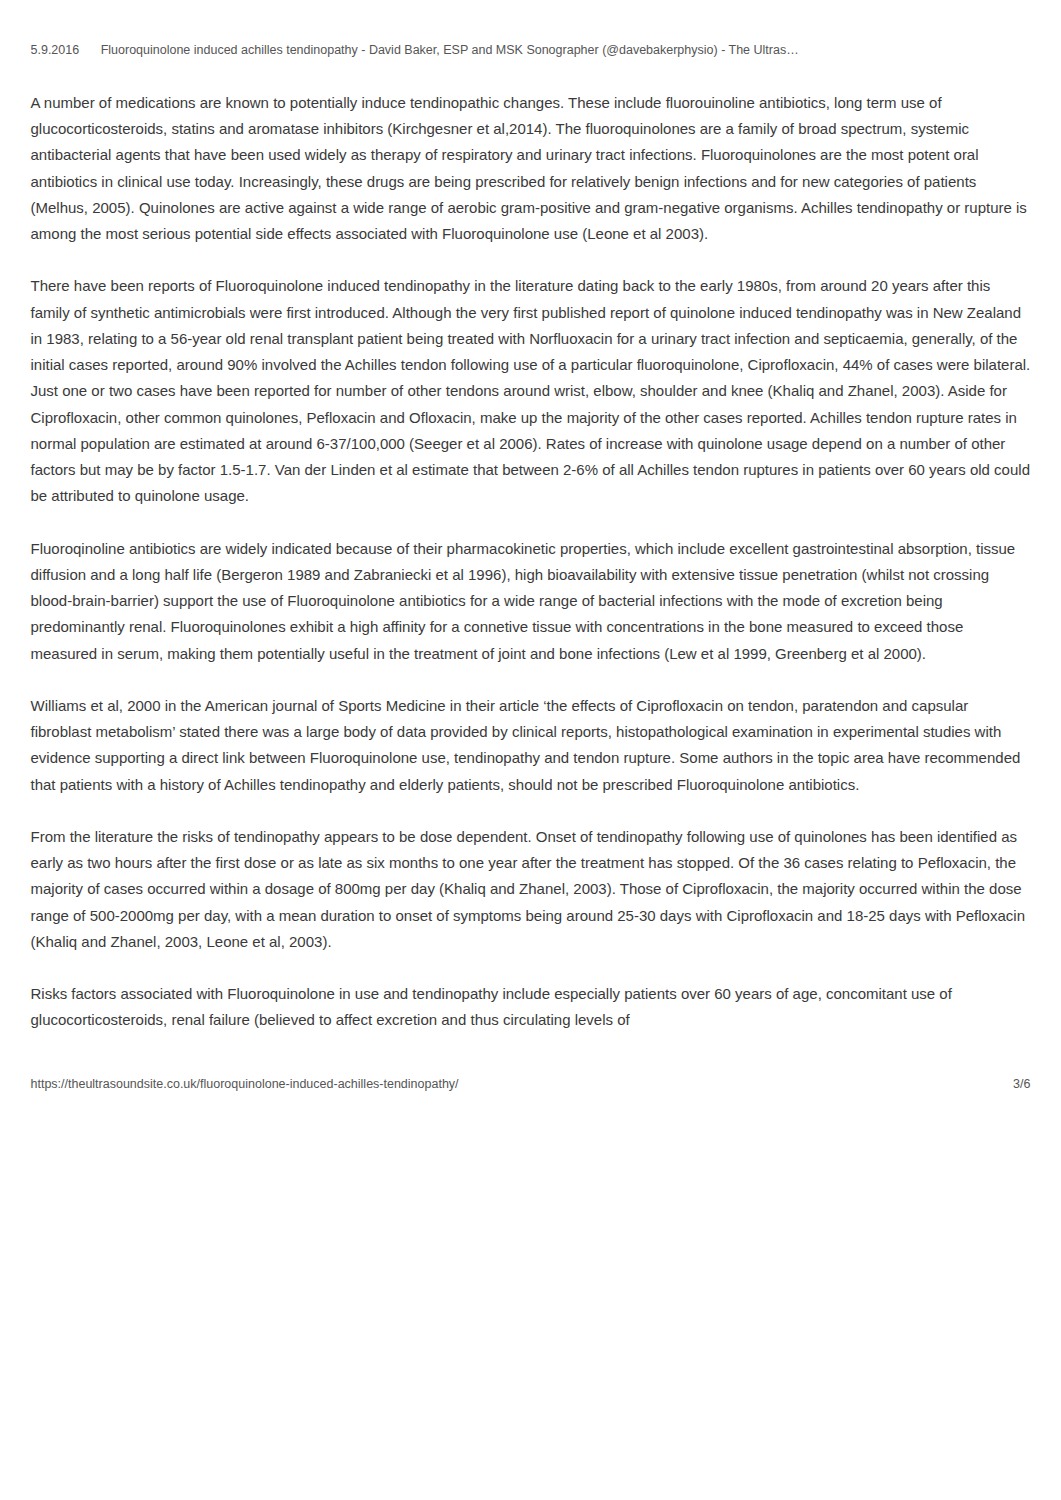5.9.2016 Fluoroquinolone induced achilles tendinopathy - David Baker, ESP and MSK Sonographer (@davebakerphysio) - The Ultras…
A number of medications are known to potentially induce tendinopathic changes. These include fluorouinoline antibiotics, long term use of glucocorticosteroids, statins and aromatase inhibitors (Kirchgesner et al,2014). The fluoroquinolones are a family of broad spectrum, systemic antibacterial agents that have been used widely as therapy of respiratory and urinary tract infections. Fluoroquinolones are the most potent oral antibiotics in clinical use today. Increasingly, these drugs are being prescribed for relatively benign infections and for new categories of patients (Melhus, 2005). Quinolones are active against a wide range of aerobic gram-positive and gram-negative organisms. Achilles tendinopathy or rupture is among the most serious potential side effects associated with Fluoroquinolone use (Leone et al 2003).
There have been reports of Fluoroquinolone induced tendinopathy in the literature dating back to the early 1980s, from around 20 years after this family of synthetic antimicrobials were first introduced. Although the very first published report of quinolone induced tendinopathy was in New Zealand in 1983, relating to a 56-year old renal transplant patient being treated with Norfluoxacin for a urinary tract infection and septicaemia, generally, of the initial cases reported, around 90% involved the Achilles tendon following use of a particular fluoroquinolone, Ciprofloxacin, 44% of cases were bilateral. Just one or two cases have been reported for number of other tendons around wrist, elbow, shoulder and knee (Khaliq and Zhanel, 2003). Aside for Ciprofloxacin, other common quinolones, Pefloxacin and Ofloxacin, make up the majority of the other cases reported. Achilles tendon rupture rates in normal population are estimated at around 6-37/100,000 (Seeger et al 2006). Rates of increase with quinolone usage depend on a number of other factors but may be by factor 1.5-1.7. Van der Linden et al estimate that between 2-6% of all Achilles tendon ruptures in patients over 60 years old could be attributed to quinolone usage.
Fluoroqinoline antibiotics are widely indicated because of their pharmacokinetic properties, which include excellent gastrointestinal absorption, tissue diffusion and a long half life (Bergeron 1989 and Zabraniecki et al 1996), high bioavailability with extensive tissue penetration (whilst not crossing blood-brain-barrier) support the use of Fluoroquinolone antibiotics for a wide range of bacterial infections with the mode of excretion being predominantly renal. Fluoroquinolones exhibit a high affinity for a connetive tissue with concentrations in the bone measured to exceed those measured in serum, making them potentially useful in the treatment of joint and bone infections (Lew et al 1999, Greenberg et al 2000).
Williams et al, 2000 in the American journal of Sports Medicine in their article ‘the effects of Ciprofloxacin on tendon, paratendon and capsular fibroblast metabolism’ stated there was a large body of data provided by clinical reports, histopathological examination in experimental studies with evidence supporting a direct link between Fluoroquinolone use, tendinopathy and tendon rupture. Some authors in the topic area have recommended that patients with a history of Achilles tendinopathy and elderly patients, should not be prescribed Fluoroquinolone antibiotics.
From the literature the risks of tendinopathy appears to be dose dependent. Onset of tendinopathy following use of quinolones has been identified as early as two hours after the first dose or as late as six months to one year after the treatment has stopped. Of the 36 cases relating to Pefloxacin, the majority of cases occurred within a dosage of 800mg per day (Khaliq and Zhanel, 2003). Those of Ciprofloxacin, the majority occurred within the dose range of 500-2000mg per day, with a mean duration to onset of symptoms being around 25-30 days with Ciprofloxacin and 18-25 days with Pefloxacin (Khaliq and Zhanel, 2003, Leone et al, 2003).
Risks factors associated with Fluoroquinolone in use and tendinopathy include especially patients over 60 years of age, concomitant use of glucocorticosteroids, renal failure (believed to affect excretion and thus circulating levels of
https://theultrasoundsite.co.uk/fluoroquinolone-induced-achilles-tendinopathy/ 3/6